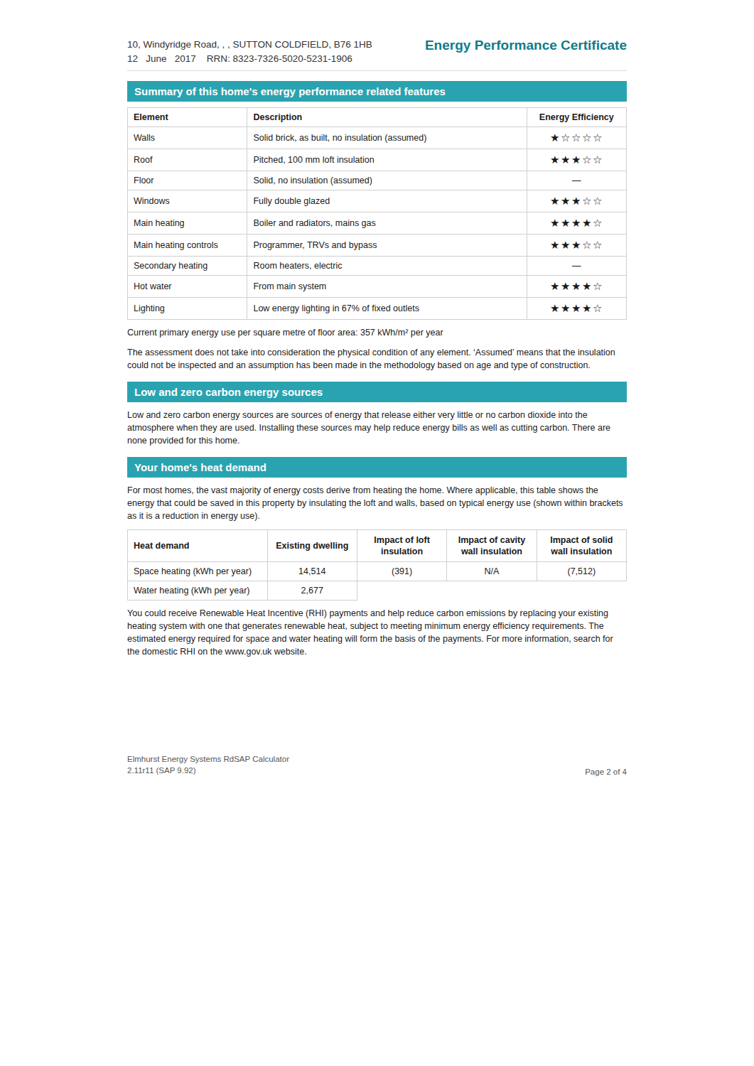10, Windyridge Road, , , SUTTON COLDFIELD, B76 1HB
12 June 2017 RRN: 8323-7326-5020-5231-1906
Energy Performance Certificate
Summary of this home's energy performance related features
| Element | Description | Energy Efficiency |
| --- | --- | --- |
| Walls | Solid brick, as built, no insulation (assumed) | ★☆☆☆☆ |
| Roof | Pitched, 100 mm loft insulation | ★★★☆☆ |
| Floor | Solid, no insulation (assumed) | — |
| Windows | Fully double glazed | ★★★☆☆ |
| Main heating | Boiler and radiators, mains gas | ★★★★☆ |
| Main heating controls | Programmer, TRVs and bypass | ★★★☆☆ |
| Secondary heating | Room heaters, electric | — |
| Hot water | From main system | ★★★★☆ |
| Lighting | Low energy lighting in 67% of fixed outlets | ★★★★☆ |
Current primary energy use per square metre of floor area: 357 kWh/m² per year
The assessment does not take into consideration the physical condition of any element. ‘Assumed’ means that the insulation could not be inspected and an assumption has been made in the methodology based on age and type of construction.
Low and zero carbon energy sources
Low and zero carbon energy sources are sources of energy that release either very little or no carbon dioxide into the atmosphere when they are used. Installing these sources may help reduce energy bills as well as cutting carbon. There are none provided for this home.
Your home's heat demand
For most homes, the vast majority of energy costs derive from heating the home. Where applicable, this table shows the energy that could be saved in this property by insulating the loft and walls, based on typical energy use (shown within brackets as it is a reduction in energy use).
| Heat demand | Existing dwelling | Impact of loft insulation | Impact of cavity wall insulation | Impact of solid wall insulation |
| --- | --- | --- | --- | --- |
| Space heating (kWh per year) | 14,514 | (391) | N/A | (7,512) |
| Water heating (kWh per year) | 2,677 | | | |
You could receive Renewable Heat Incentive (RHI) payments and help reduce carbon emissions by replacing your existing heating system with one that generates renewable heat, subject to meeting minimum energy efficiency requirements. The estimated energy required for space and water heating will form the basis of the payments. For more information, search for the domestic RHI on the www.gov.uk website.
Elmhurst Energy Systems RdSAP Calculator
2.11r11 (SAP 9.92)
Page 2 of 4